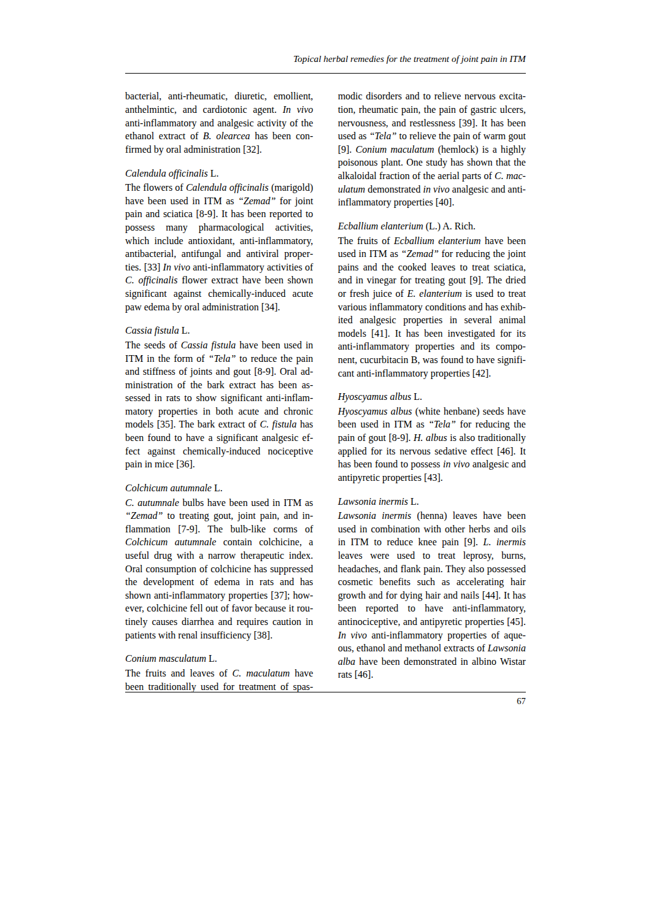Topical herbal remedies for the treatment of joint pain in ITM
bacterial, anti-rheumatic, diuretic, emollient, anthelmintic, and cardiotonic agent. In vivo anti-inflammatory and analgesic activity of the ethanol extract of B. olearcea has been confirmed by oral administration [32].
Calendula officinalis L.
The flowers of Calendula officinalis (marigold) have been used in ITM as “Zemad” for joint pain and sciatica [8-9]. It has been reported to possess many pharmacological activities, which include antioxidant, anti-inflammatory, antibacterial, antifungal and antiviral properties. [33] In vivo anti-inflammatory activities of C. officinalis flower extract have been shown significant against chemically-induced acute paw edema by oral administration [34].
Cassia fistula L.
The seeds of Cassia fistula have been used in ITM in the form of “Tela” to reduce the pain and stiffness of joints and gout [8-9]. Oral administration of the bark extract has been assessed in rats to show significant anti-inflammatory properties in both acute and chronic models [35]. The bark extract of C. fistula has been found to have a significant analgesic effect against chemically-induced nociceptive pain in mice [36].
Colchicum autumnale L.
C. autumnale bulbs have been used in ITM as “Zemad” to treating gout, joint pain, and inflammation [7-9]. The bulb-like corms of Colchicum autumnale contain colchicine, a useful drug with a narrow therapeutic index. Oral consumption of colchicine has suppressed the development of edema in rats and has shown anti-inflammatory properties [37]; however, colchicine fell out of favor because it routinely causes diarrhea and requires caution in patients with renal insufficiency [38].
Conium masculatum L.
The fruits and leaves of C. maculatum have been traditionally used for treatment of spasmodic disorders and to relieve nervous excitation, rheumatic pain, the pain of gastric ulcers, nervousness, and restlessness [39]. It has been used as “Tela” to relieve the pain of warm gout [9]. Conium maculatum (hemlock) is a highly poisonous plant. One study has shown that the alkaloidal fraction of the aerial parts of C. maculatum demonstrated in vivo analgesic and anti-inflammatory properties [40].
Ecballium elanterium (L.) A. Rich.
The fruits of Ecballium elanterium have been used in ITM as “Zemad” for reducing the joint pains and the cooked leaves to treat sciatica, and in vinegar for treating gout [9]. The dried or fresh juice of E. elanterium is used to treat various inflammatory conditions and has exhibited analgesic properties in several animal models [41]. It has been investigated for its anti-inflammatory properties and its component, cucurbitacin B, was found to have significant anti-inflammatory properties [42].
Hyoscyamus albus L.
Hyoscyamus albus (white henbane) seeds have been used in ITM as “Tela” for reducing the pain of gout [8-9]. H. albus is also traditionally applied for its nervous sedative effect [46]. It has been found to possess in vivo analgesic and antipyretic properties [43].
Lawsonia inermis L.
Lawsonia inermis (henna) leaves have been used in combination with other herbs and oils in ITM to reduce knee pain [9]. L. inermis leaves were used to treat leprosy, burns, headaches, and flank pain. They also possessed cosmetic benefits such as accelerating hair growth and for dying hair and nails [44]. It has been reported to have anti-inflammatory, antinociceptive, and antipyretic properties [45]. In vivo anti-inflammatory properties of aqueous, ethanol and methanol extracts of Lawsonia alba have been demonstrated in albino Wistar rats [46].
67